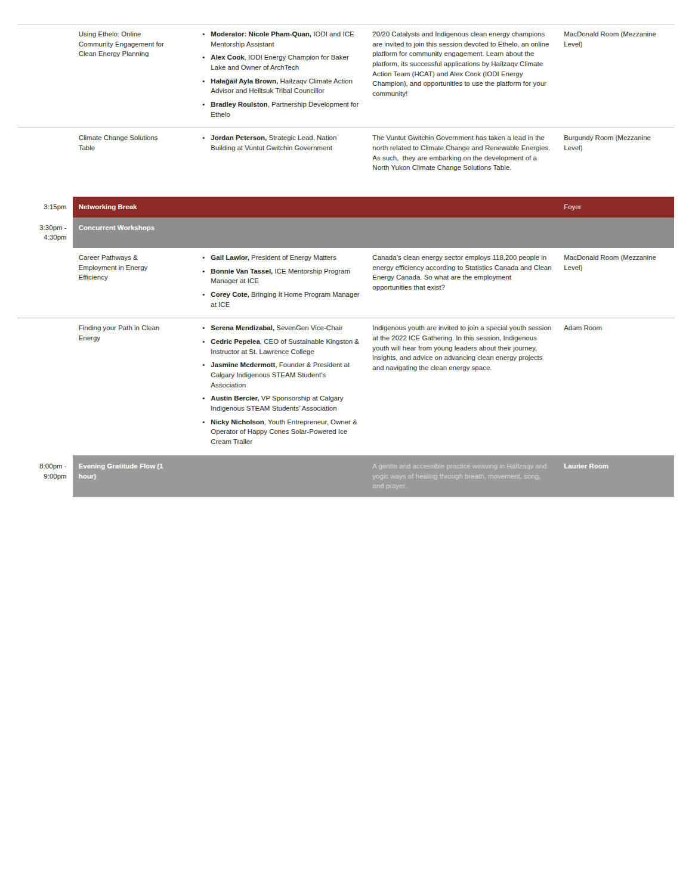| | Using Ethelo: Online Community Engagement for Clean Energy Planning | | Moderator: Nicole Pham-Quan, IODI and ICE Mentorship Assistant Alex Cook , IODI Energy Champion for Baker Lake and Owner of ArchTech Hałaǧáił Ayla Brown, Haíłzaqv Climate Action Advisor and Heiltsuk Tribal Councillor Bradley Roulston , Partnership Development for Ethelo | 20/20 Catalysts and Indigenous clean energy champions are invited to join this session devoted to Ethelo, an online platform for community engagement. Learn about the platform, its successful applications by Haíłzaqv Climate Action Team (HCAT) and Alex Cook (IODI Energy Champion), and opportunities to use the platform for your community! | MacDonald Room (Mezzanine Level) |
| | Climate Change Solutions Table | | Jordan Peterson, Strategic Lead, Nation Building at Vuntut Gwitchin Government | The Vuntut Gwitchin Government has taken a lead in the north related to Climate Change and Renewable Energies. As such, they are embarking on the development of a North Yukon Climate Change Solutions Table. | Burgundy Room (Mezzanine Level) |
| 3:15pm | Networking Break | | | | Foyer |
| 3:30pm - 4:30pm | Concurrent Workshops | | | | |
| | Career Pathways & Employment in Energy Efficiency | | Gail Lawlor, President of Energy Matters Bonnie Van Tassel, ICE Mentorship Program Manager at ICE Corey Cote, Bringing It Home Program Manager at ICE | Canada’s clean energy sector employs 118,200 people in energy efficiency according to Statistics Canada and Clean Energy Canada. So what are the employment opportunities that exist? | MacDonald Room (Mezzanine Level) |
| | Finding your Path in Clean Energy | | Serena Mendizabal, SevenGen Vice-Chair Cedric Pepelea , CEO of Sustainable Kingston & Instructor at St. Lawrence College Jasmine Mcdermott , Founder & President at Calgary Indigenous STEAM Student’s Association Austin Bercier, VP Sponsorship at Calgary Indigenous STEAM Students’ Association Nicky Nicholson , Youth Entrepreneur, Owner & Operator of Happy Cones Solar-Powered Ice Cream Trailer | Indigenous youth are invited to join a special youth session at the 2022 ICE Gathering. In this session, Indigenous youth will hear from young leaders about their journey, insights, and advice on advancing clean energy projects and navigating the clean energy space. | Adam Room |
| 8:00pm - 9:00pm | Evening Gratitude Flow (1 hour) | | | A gentle and accessible practice weaving in Haíłzaqv and yogic ways of healing through breath, movement, song, and prayer. | Laurier Room |